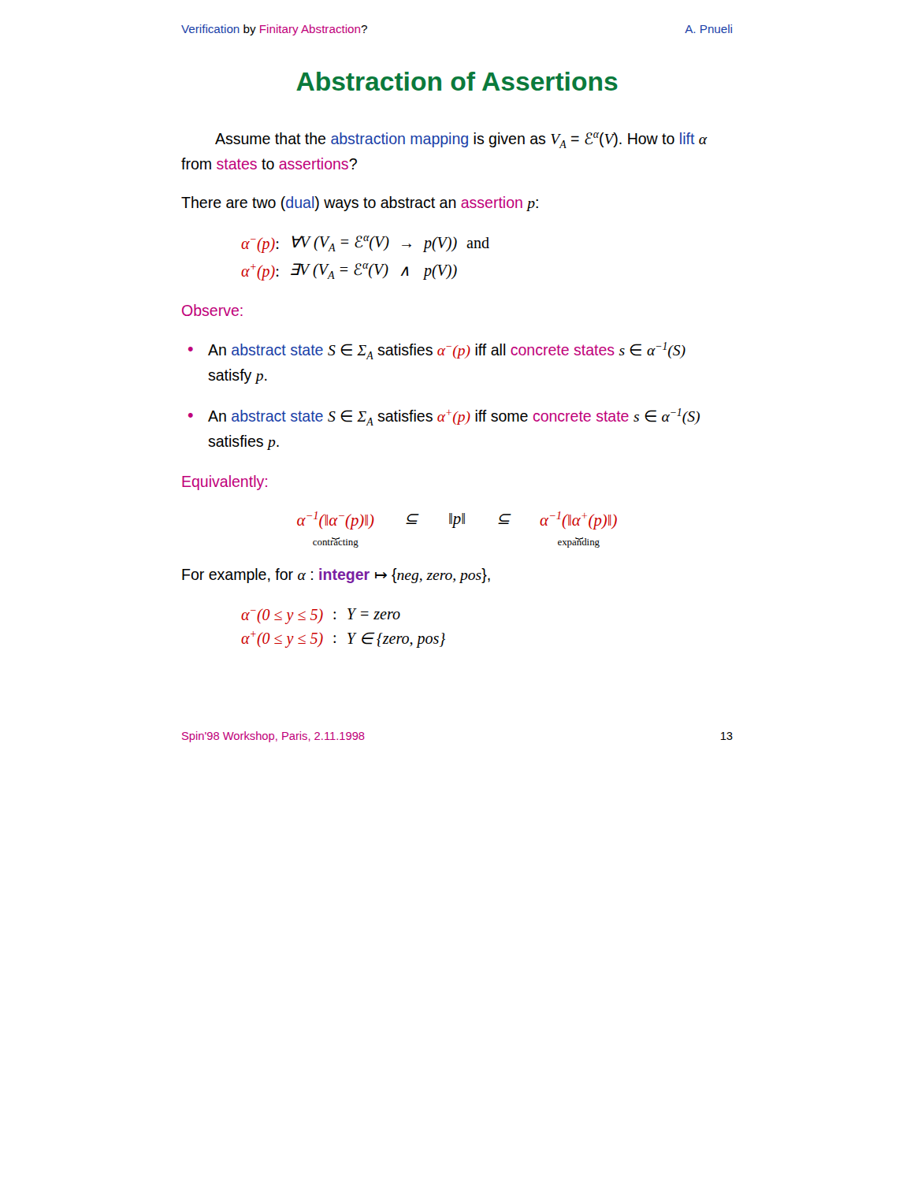Verification by Finitary Abstraction?
A. Pnueli
Abstraction of Assertions
Assume that the abstraction mapping is given as VA = ℰα(V). How to lift α from states to assertions?
There are two (dual) ways to abstract an assertion p:
| α − (p) : | ∀V (V A = ℰ α (V) | → | p(V)) | and |
| α + (p) : | ∃V (V A = ℰ α (V) | ∧ | p(V)) | |
Observe:
An abstract state S ∈ ΣA satisfies α−(p) iff all concrete states s ∈ α−1(S) satisfy p.
An abstract state S ∈ ΣA satisfies α+(p) iff some concrete state s ∈ α−1(S) satisfies p.
Equivalently:
α−1(‖α−(p)‖) ⏟ contracting ⊆ ‖p‖ ⊆ α−1(‖α+(p)‖) ⏟ expanding
For example, for α : integer ↦ {neg, zero, pos},
| α − (0 ≤ y ≤ 5) | : | Y = zero |
| α + (0 ≤ y ≤ 5) | : | Y ∈ {zero, pos} |
Spin'98 Workshop, Paris, 2.11.1998
13